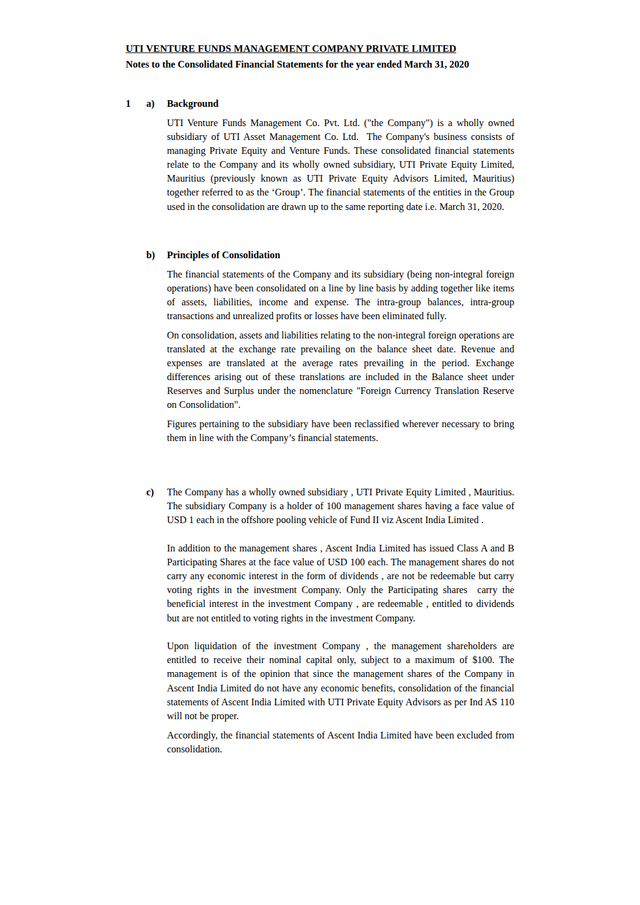UTI VENTURE FUNDS MANAGEMENT COMPANY PRIVATE LIMITED
Notes to the Consolidated Financial Statements for the year ended March 31, 2020
1
a)
Background
UTI Venture Funds Management Co. Pvt. Ltd. ("the Company") is a wholly owned subsidiary of UTI Asset Management Co. Ltd. The Company's business consists of managing Private Equity and Venture Funds. These consolidated financial statements relate to the Company and its wholly owned subsidiary, UTI Private Equity Limited, Mauritius (previously known as UTI Private Equity Advisors Limited, Mauritius) together referred to as the ‘Group’. The financial statements of the entities in the Group used in the consolidation are drawn up to the same reporting date i.e. March 31, 2020.
1
b)
Principles of Consolidation
The financial statements of the Company and its subsidiary (being non-integral foreign operations) have been consolidated on a line by line basis by adding together like items of assets, liabilities, income and expense. The intra-group balances, intra-group transactions and unrealized profits or losses have been eliminated fully.
On consolidation, assets and liabilities relating to the non-integral foreign operations are translated at the exchange rate prevailing on the balance sheet date. Revenue and expenses are translated at the average rates prevailing in the period. Exchange differences arising out of these translations are included in the Balance sheet under Reserves and Surplus under the nomenclature "Foreign Currency Translation Reserve on Consolidation".
Figures pertaining to the subsidiary have been reclassified wherever necessary to bring them in line with the Company’s financial statements.
1
c)
The Company has a wholly owned subsidiary , UTI Private Equity Limited , Mauritius. The subsidiary Company is a holder of 100 management shares having a face value of USD 1 each in the offshore pooling vehicle of Fund II viz Ascent India Limited .
In addition to the management shares , Ascent India Limited has issued Class A and B Participating Shares at the face value of USD 100 each. The management shares do not carry any economic interest in the form of dividends , are not be redeemable but carry voting rights in the investment Company. Only the Participating shares carry the beneficial interest in the investment Company , are redeemable , entitled to dividends but are not entitled to voting rights in the investment Company.
Upon liquidation of the investment Company , the management shareholders are entitled to receive their nominal capital only, subject to a maximum of $100. The management is of the opinion that since the management shares of the Company in Ascent India Limited do not have any economic benefits, consolidation of the financial statements of Ascent India Limited with UTI Private Equity Advisors as per Ind AS 110 will not be proper.
Accordingly, the financial statements of Ascent India Limited have been excluded from consolidation.